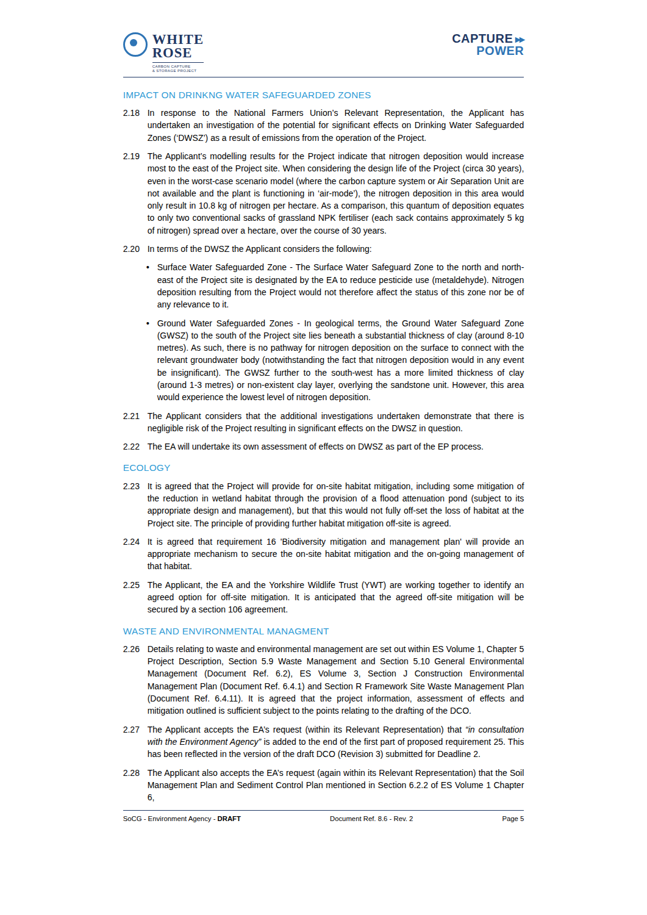WHITE ROSE
CARBON CAPTURE
& STORAGE PROJECT
CAPTURE▸▸ POWER
IMPACT ON DRINKNG WATER SAFEGUARDED ZONES
2.18
In response to the National Farmers Union’s Relevant Representation, the Applicant has undertaken an investigation of the potential for significant effects on Drinking Water Safeguarded Zones (‘DWSZ’) as a result of emissions from the operation of the Project.
2.19
The Applicant’s modelling results for the Project indicate that nitrogen deposition would increase most to the east of the Project site. When considering the design life of the Project (circa 30 years), even in the worst-case scenario model (where the carbon capture system or Air Separation Unit are not available and the plant is functioning in ‘air-mode’), the nitrogen deposition in this area would only result in 10.8 kg of nitrogen per hectare. As a comparison, this quantum of deposition equates to only two conventional sacks of grassland NPK fertiliser (each sack contains approximately 5 kg of nitrogen) spread over a hectare, over the course of 30 years.
2.20
In terms of the DWSZ the Applicant considers the following:
Surface Water Safeguarded Zone - The Surface Water Safeguard Zone to the north and north-east of the Project site is designated by the EA to reduce pesticide use (metaldehyde). Nitrogen deposition resulting from the Project would not therefore affect the status of this zone nor be of any relevance to it.
Ground Water Safeguarded Zones - In geological terms, the Ground Water Safeguard Zone (GWSZ) to the south of the Project site lies beneath a substantial thickness of clay (around 8-10 metres). As such, there is no pathway for nitrogen deposition on the surface to connect with the relevant groundwater body (notwithstanding the fact that nitrogen deposition would in any event be insignificant). The GWSZ further to the south-west has a more limited thickness of clay (around 1-3 metres) or non-existent clay layer, overlying the sandstone unit. However, this area would experience the lowest level of nitrogen deposition.
2.21
The Applicant considers that the additional investigations undertaken demonstrate that there is negligible risk of the Project resulting in significant effects on the DWSZ in question.
2.22
The EA will undertake its own assessment of effects on DWSZ as part of the EP process.
ECOLOGY
2.23
It is agreed that the Project will provide for on-site habitat mitigation, including some mitigation of the reduction in wetland habitat through the provision of a flood attenuation pond (subject to its appropriate design and management), but that this would not fully off-set the loss of habitat at the Project site. The principle of providing further habitat mitigation off-site is agreed.
2.24
It is agreed that requirement 16 'Biodiversity mitigation and management plan' will provide an appropriate mechanism to secure the on-site habitat mitigation and the on-going management of that habitat.
2.25
The Applicant, the EA and the Yorkshire Wildlife Trust (YWT) are working together to identify an agreed option for off-site mitigation. It is anticipated that the agreed off-site mitigation will be secured by a section 106 agreement.
WASTE AND ENVIRONMENTAL MANAGMENT
2.26
Details relating to waste and environmental management are set out within ES Volume 1, Chapter 5 Project Description, Section 5.9 Waste Management and Section 5.10 General Environmental Management (Document Ref. 6.2), ES Volume 3, Section J Construction Environmental Management Plan (Document Ref. 6.4.1) and Section R Framework Site Waste Management Plan (Document Ref. 6.4.11). It is agreed that the project information, assessment of effects and mitigation outlined is sufficient subject to the points relating to the drafting of the DCO.
2.27
The Applicant accepts the EA’s request (within its Relevant Representation) that “in consultation with the Environment Agency” is added to the end of the first part of proposed requirement 25. This has been reflected in the version of the draft DCO (Revision 3) submitted for Deadline 2.
2.28
The Applicant also accepts the EA’s request (again within its Relevant Representation) that the Soil Management Plan and Sediment Control Plan mentioned in Section 6.2.2 of ES Volume 1 Chapter 6,
SoCG - Environment Agency - DRAFT
Document Ref. 8.6 - Rev. 2
Page 5